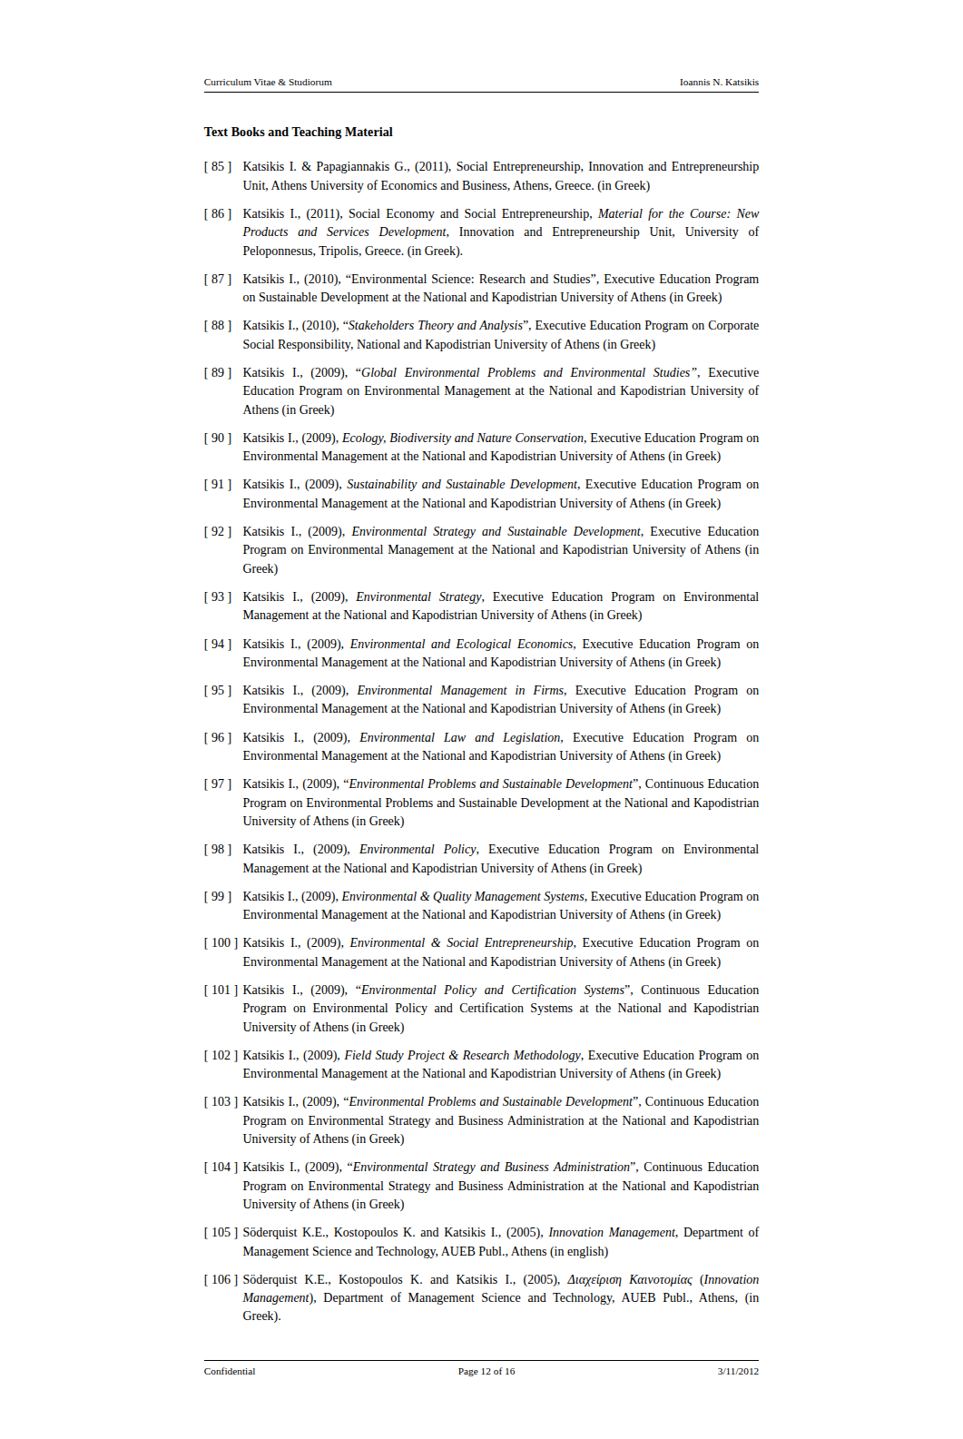Curriculum Vitae & Studiorum Ioannis N. Katsikis
Text Books and Teaching Material
[ 85 ] Katsikis I. & Papagiannakis G., (2011), Social Entrepreneurship, Innovation and Entrepreneurship Unit, Athens University of Economics and Business, Athens, Greece. (in Greek)
[ 86 ] Katsikis I., (2011), Social Economy and Social Entrepreneurship, Material for the Course: New Products and Services Development, Innovation and Entrepreneurship Unit, University of Peloponnesus, Tripolis, Greece. (in Greek).
[ 87 ] Katsikis I., (2010), “Environmental Science: Research and Studies”, Executive Education Program on Sustainable Development at the National and Kapodistrian University of Athens (in Greek)
[ 88 ] Katsikis I., (2010), “Stakeholders Theory and Analysis”, Executive Education Program on Corporate Social Responsibility, National and Kapodistrian University of Athens (in Greek)
[ 89 ] Katsikis I., (2009), “Global Environmental Problems and Environmental Studies”, Executive Education Program on Environmental Management at the National and Kapodistrian University of Athens (in Greek)
[ 90 ] Katsikis I., (2009), Ecology, Biodiversity and Nature Conservation, Executive Education Program on Environmental Management at the National and Kapodistrian University of Athens (in Greek)
[ 91 ] Katsikis I., (2009), Sustainability and Sustainable Development, Executive Education Program on Environmental Management at the National and Kapodistrian University of Athens (in Greek)
[ 92 ] Katsikis I., (2009), Environmental Strategy and Sustainable Development, Executive Education Program on Environmental Management at the National and Kapodistrian University of Athens (in Greek)
[ 93 ] Katsikis I., (2009), Environmental Strategy, Executive Education Program on Environmental Management at the National and Kapodistrian University of Athens (in Greek)
[ 94 ] Katsikis I., (2009), Environmental and Ecological Economics, Executive Education Program on Environmental Management at the National and Kapodistrian University of Athens (in Greek)
[ 95 ] Katsikis I., (2009), Environmental Management in Firms, Executive Education Program on Environmental Management at the National and Kapodistrian University of Athens (in Greek)
[ 96 ] Katsikis I., (2009), Environmental Law and Legislation, Executive Education Program on Environmental Management at the National and Kapodistrian University of Athens (in Greek)
[ 97 ] Katsikis I., (2009), “Environmental Problems and Sustainable Development”, Continuous Education Program on Environmental Problems and Sustainable Development at the National and Kapodistrian University of Athens (in Greek)
[ 98 ] Katsikis I., (2009), Environmental Policy, Executive Education Program on Environmental Management at the National and Kapodistrian University of Athens (in Greek)
[ 99 ] Katsikis I., (2009), Environmental & Quality Management Systems, Executive Education Program on Environmental Management at the National and Kapodistrian University of Athens (in Greek)
[ 100 ] Katsikis I., (2009), Environmental & Social Entrepreneurship, Executive Education Program on Environmental Management at the National and Kapodistrian University of Athens (in Greek)
[ 101 ] Katsikis I., (2009), “Environmental Policy and Certification Systems”, Continuous Education Program on Environmental Policy and Certification Systems at the National and Kapodistrian University of Athens (in Greek)
[ 102 ] Katsikis I., (2009), Field Study Project & Research Methodology, Executive Education Program on Environmental Management at the National and Kapodistrian University of Athens (in Greek)
[ 103 ] Katsikis I., (2009), “Environmental Problems and Sustainable Development”, Continuous Education Program on Environmental Strategy and Business Administration at the National and Kapodistrian University of Athens (in Greek)
[ 104 ] Katsikis I., (2009), “Environmental Strategy and Business Administration”, Continuous Education Program on Environmental Strategy and Business Administration at the National and Kapodistrian University of Athens (in Greek)
[ 105 ] Söderquist K.E., Kostopoulos K. and Katsikis I., (2005), Innovation Management, Department of Management Science and Technology, AUEB Publ., Athens (in english)
[ 106 ] Söderquist K.E., Kostopoulos K. and Katsikis I., (2005), Διαχείριση Καινοτομίας (Innovation Management), Department of Management Science and Technology, AUEB Publ., Athens, (in Greek).
Confidential Page 12 of 16 3/11/2012